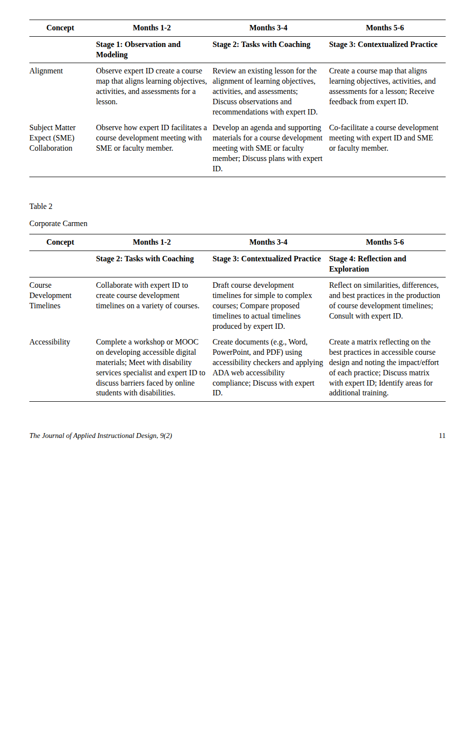| Concept | Months 1-2 | Months 3-4 | Months 5-6 |
| --- | --- | --- | --- |
| | Stage 1: Observation and Modeling | Stage 2: Tasks with Coaching | Stage 3: Contextualized Practice |
| Alignment | Observe expert ID create a course map that aligns learning objectives, activities, and assessments for a lesson. | Review an existing lesson for the alignment of learning objectives, activities, and assessments; Discuss observations and recommendations with expert ID. | Create a course map that aligns learning objectives, activities, and assessments for a lesson; Receive feedback from expert ID. |
| Subject Matter Expect (SME) Collaboration | Observe how expert ID facilitates a course development meeting with SME or faculty member. | Develop an agenda and supporting materials for a course development meeting with SME or faculty member; Discuss plans with expert ID. | Co-facilitate a course development meeting with expert ID and SME or faculty member. |
Table 2
Corporate Carmen
| Concept | Months 1-2 | Months 3-4 | Months 5-6 |
| --- | --- | --- | --- |
| | Stage 2: Tasks with Coaching | Stage 3: Contextualized Practice | Stage 4: Reflection and Exploration |
| Course Development Timelines | Collaborate with expert ID to create course development timelines on a variety of courses. | Draft course development timelines for simple to complex courses; Compare proposed timelines to actual timelines produced by expert ID. | Reflect on similarities, differences, and best practices in the production of course development timelines; Consult with expert ID. |
| Accessibility | Complete a workshop or MOOC on developing accessible digital materials; Meet with disability services specialist and expert ID to discuss barriers faced by online students with disabilities. | Create documents (e.g., Word, PowerPoint, and PDF) using accessibility checkers and applying ADA web accessibility compliance; Discuss with expert ID. | Create a matrix reflecting on the best practices in accessible course design and noting the impact/effort of each practice; Discuss matrix with expert ID; Identify areas for additional training. |
The Journal of Applied Instructional Design, 9(2) 11